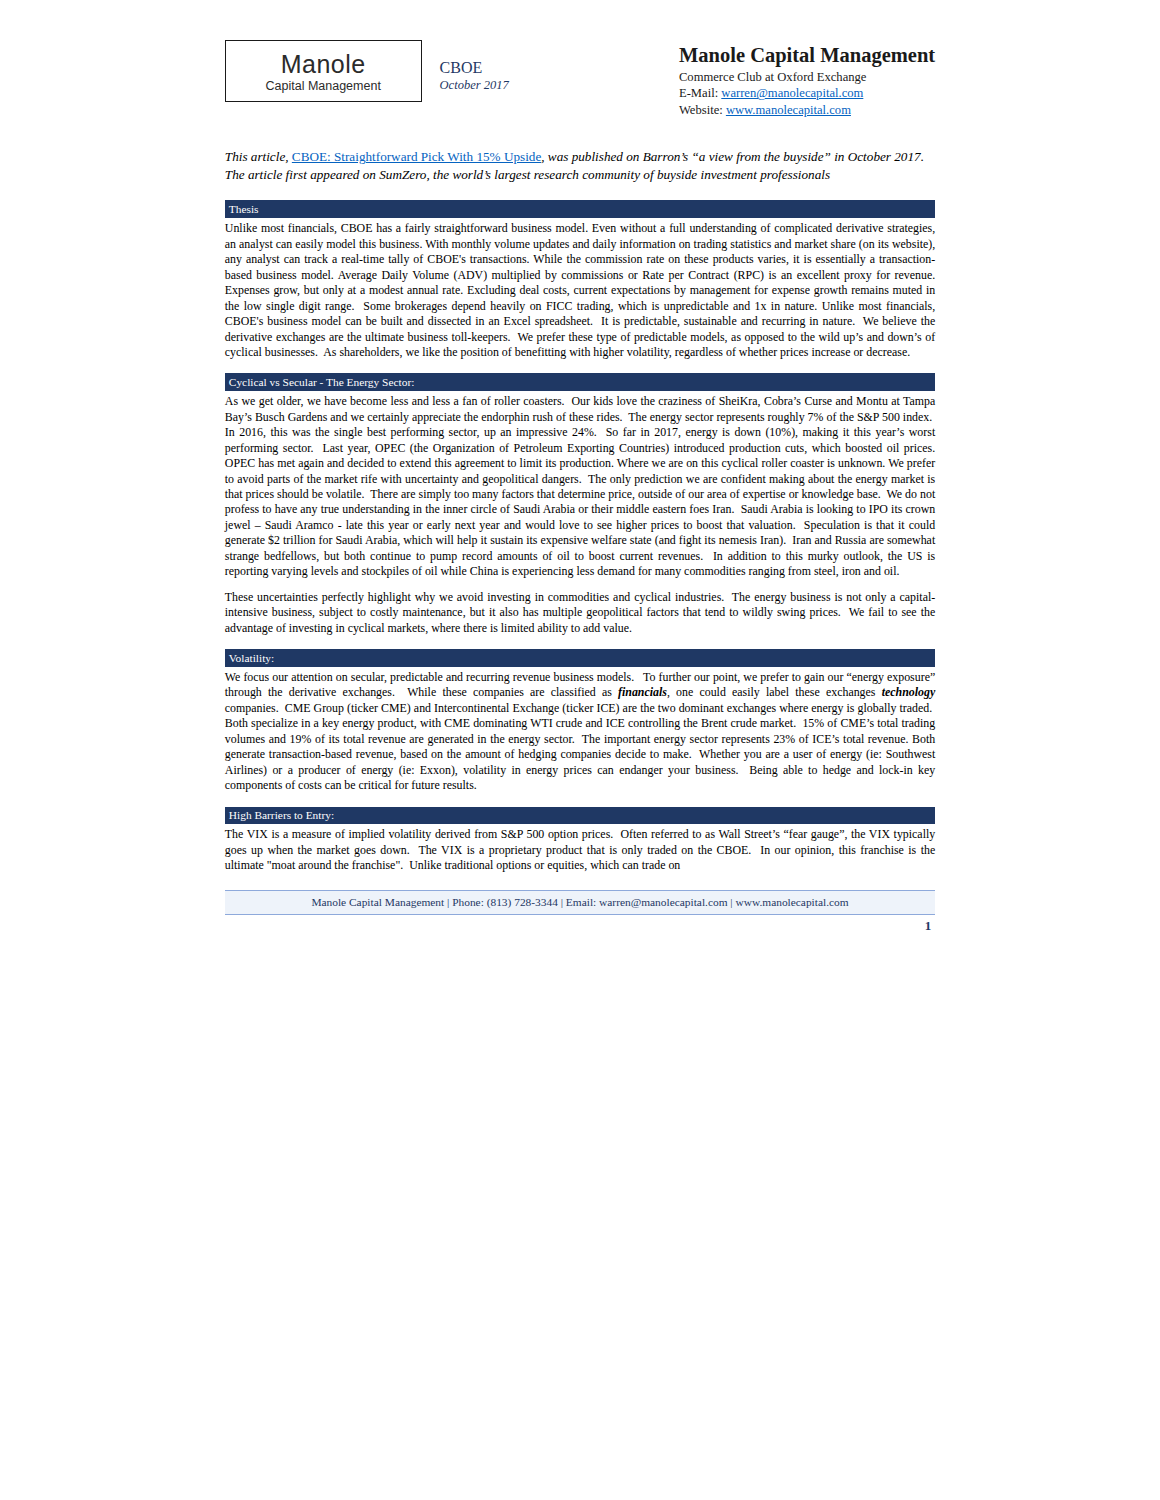Manole
Capital Management
CBOE
October 2017
Manole Capital Management
Commerce Club at Oxford Exchange
E-Mail: warren@manolecapital.com
Website: www.manolecapital.com
This article, CBOE: Straightforward Pick With 15% Upside, was published on Barron’s “a view from the buyside” in October 2017. The article first appeared on SumZero, the world’s largest research community of buyside investment professionals
Thesis
Unlike most financials, CBOE has a fairly straightforward business model. Even without a full understanding of complicated derivative strategies, an analyst can easily model this business. With monthly volume updates and daily information on trading statistics and market share (on its website), any analyst can track a real-time tally of CBOE's transactions. While the commission rate on these products varies, it is essentially a transaction-based business model. Average Daily Volume (ADV) multiplied by commissions or Rate per Contract (RPC) is an excellent proxy for revenue. Expenses grow, but only at a modest annual rate. Excluding deal costs, current expectations by management for expense growth remains muted in the low single digit range. Some brokerages depend heavily on FICC trading, which is unpredictable and 1x in nature. Unlike most financials, CBOE's business model can be built and dissected in an Excel spreadsheet. It is predictable, sustainable and recurring in nature. We believe the derivative exchanges are the ultimate business toll-keepers. We prefer these type of predictable models, as opposed to the wild up’s and down’s of cyclical businesses. As shareholders, we like the position of benefitting with higher volatility, regardless of whether prices increase or decrease.
Cyclical vs Secular - The Energy Sector:
As we get older, we have become less and less a fan of roller coasters. Our kids love the craziness of SheiKra, Cobra’s Curse and Montu at Tampa Bay’s Busch Gardens and we certainly appreciate the endorphin rush of these rides. The energy sector represents roughly 7% of the S&P 500 index. In 2016, this was the single best performing sector, up an impressive 24%. So far in 2017, energy is down (10%), making it this year’s worst performing sector. Last year, OPEC (the Organization of Petroleum Exporting Countries) introduced production cuts, which boosted oil prices. OPEC has met again and decided to extend this agreement to limit its production. Where we are on this cyclical roller coaster is unknown. We prefer to avoid parts of the market rife with uncertainty and geopolitical dangers. The only prediction we are confident making about the energy market is that prices should be volatile. There are simply too many factors that determine price, outside of our area of expertise or knowledge base. We do not profess to have any true understanding in the inner circle of Saudi Arabia or their middle eastern foes Iran. Saudi Arabia is looking to IPO its crown jewel – Saudi Aramco - late this year or early next year and would love to see higher prices to boost that valuation. Speculation is that it could generate $2 trillion for Saudi Arabia, which will help it sustain its expensive welfare state (and fight its nemesis Iran). Iran and Russia are somewhat strange bedfellows, but both continue to pump record amounts of oil to boost current revenues. In addition to this murky outlook, the US is reporting varying levels and stockpiles of oil while China is experiencing less demand for many commodities ranging from steel, iron and oil.
These uncertainties perfectly highlight why we avoid investing in commodities and cyclical industries. The energy business is not only a capital-intensive business, subject to costly maintenance, but it also has multiple geopolitical factors that tend to wildly swing prices. We fail to see the advantage of investing in cyclical markets, where there is limited ability to add value.
Volatility:
We focus our attention on secular, predictable and recurring revenue business models. To further our point, we prefer to gain our “energy exposure” through the derivative exchanges. While these companies are classified as financials, one could easily label these exchanges technology companies. CME Group (ticker CME) and Intercontinental Exchange (ticker ICE) are the two dominant exchanges where energy is globally traded. Both specialize in a key energy product, with CME dominating WTI crude and ICE controlling the Brent crude market. 15% of CME’s total trading volumes and 19% of its total revenue are generated in the energy sector. The important energy sector represents 23% of ICE’s total revenue. Both generate transaction-based revenue, based on the amount of hedging companies decide to make. Whether you are a user of energy (ie: Southwest Airlines) or a producer of energy (ie: Exxon), volatility in energy prices can endanger your business. Being able to hedge and lock-in key components of costs can be critical for future results.
High Barriers to Entry:
The VIX is a measure of implied volatility derived from S&P 500 option prices. Often referred to as Wall Street’s “fear gauge”, the VIX typically goes up when the market goes down. The VIX is a proprietary product that is only traded on the CBOE. In our opinion, this franchise is the ultimate "moat around the franchise". Unlike traditional options or equities, which can trade on
Manole Capital Management | Phone: (813) 728-3344 | Email: warren@manolecapital.com | www.manolecapital.com
1